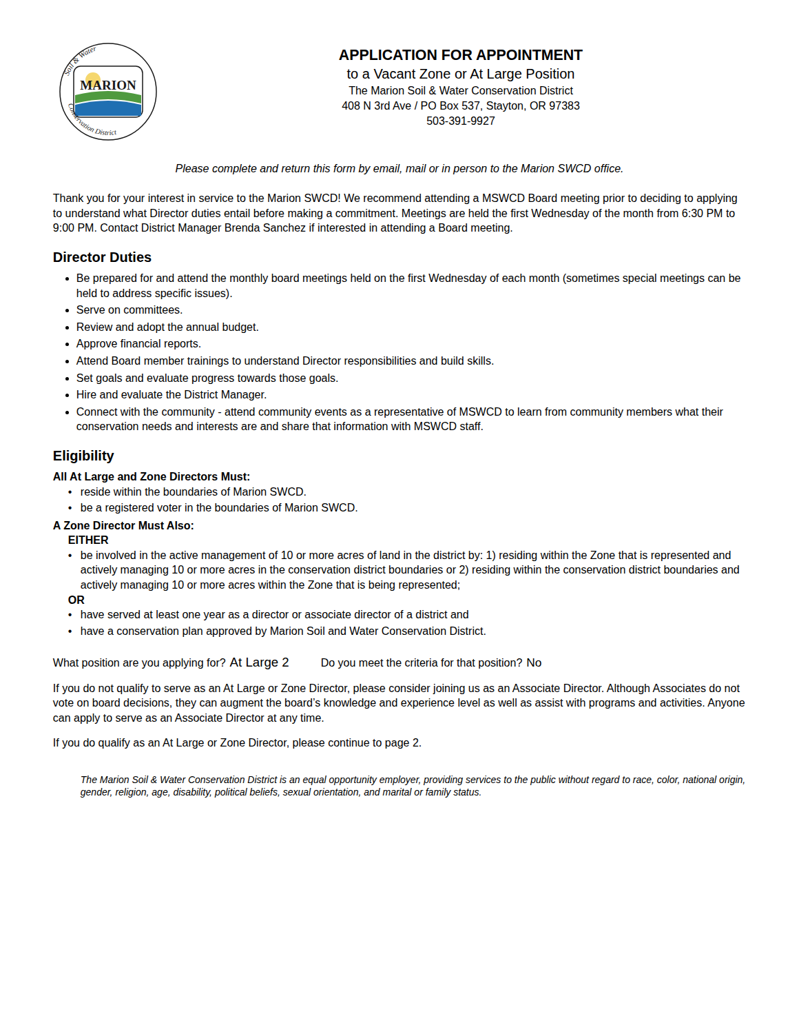MARION Soil & Water Conservation District
APPLICATION FOR APPOINTMENT
to a Vacant Zone or At Large Position
The Marion Soil & Water Conservation District
408 N 3rd Ave / PO Box 537, Stayton, OR 97383
503-391-9927
Please complete and return this form by email, mail or in person to the Marion SWCD office.
Thank you for your interest in service to the Marion SWCD! We recommend attending a MSWCD Board meeting prior to deciding to applying to understand what Director duties entail before making a commitment. Meetings are held the first Wednesday of the month from 6:30 PM to 9:00 PM. Contact District Manager Brenda Sanchez if interested in attending a Board meeting.
Director Duties
Be prepared for and attend the monthly board meetings held on the first Wednesday of each month (sometimes special meetings can be held to address specific issues).
Serve on committees.
Review and adopt the annual budget.
Approve financial reports.
Attend Board member trainings to understand Director responsibilities and build skills.
Set goals and evaluate progress towards those goals.
Hire and evaluate the District Manager.
Connect with the community - attend community events as a representative of MSWCD to learn from community members what their conservation needs and interests are and share that information with MSWCD staff.
Eligibility
All At Large and Zone Directors Must:
reside within the boundaries of Marion SWCD.
be a registered voter in the boundaries of Marion SWCD.
A Zone Director Must Also:
EITHER
be involved in the active management of 10 or more acres of land in the district by: 1) residing within the Zone that is represented and actively managing 10 or more acres in the conservation district boundaries or 2) residing within the conservation district boundaries and actively managing 10 or more acres within the Zone that is being represented;
OR
have served at least one year as a director or associate director of a district and
have a conservation plan approved by Marion Soil and Water Conservation District.
What position are you applying for? At Large 2 Do you meet the criteria for that position? No
If you do not qualify to serve as an At Large or Zone Director, please consider joining us as an Associate Director. Although Associates do not vote on board decisions, they can augment the board’s knowledge and experience level as well as assist with programs and activities. Anyone can apply to serve as an Associate Director at any time.
If you do qualify as an At Large or Zone Director, please continue to page 2.
The Marion Soil & Water Conservation District is an equal opportunity employer, providing services to the public without regard to race, color, national origin, gender, religion, age, disability, political beliefs, sexual orientation, and marital or family status.